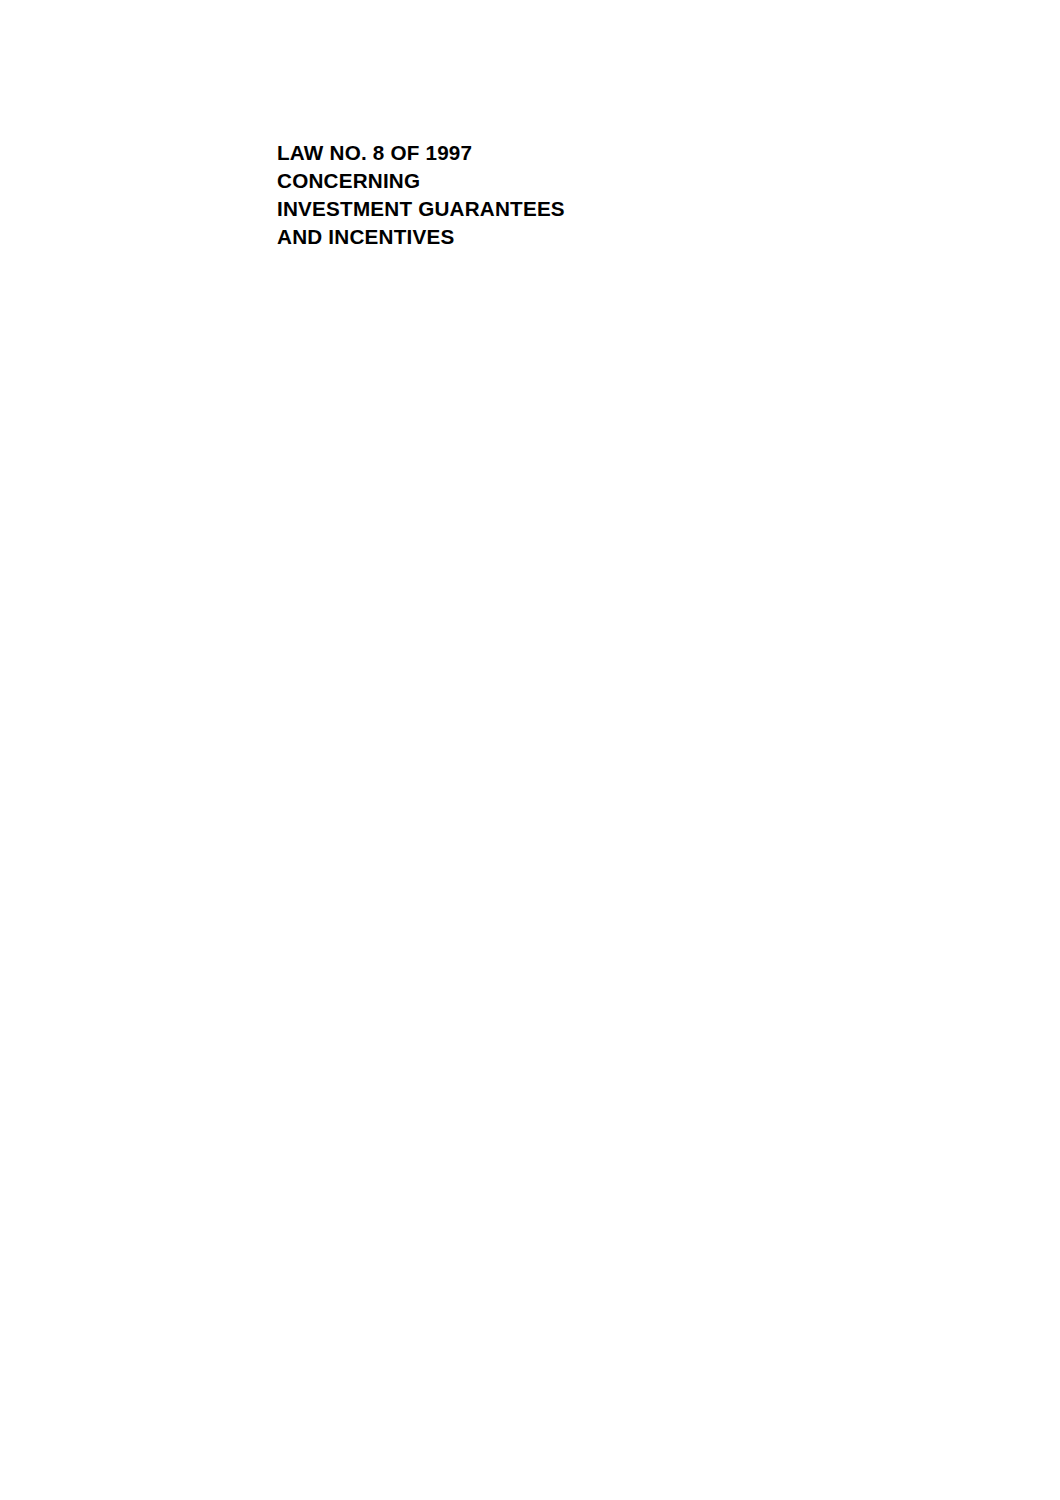Law No. 8 of 1997
Concerning
Investment Guarantees
and Incentives